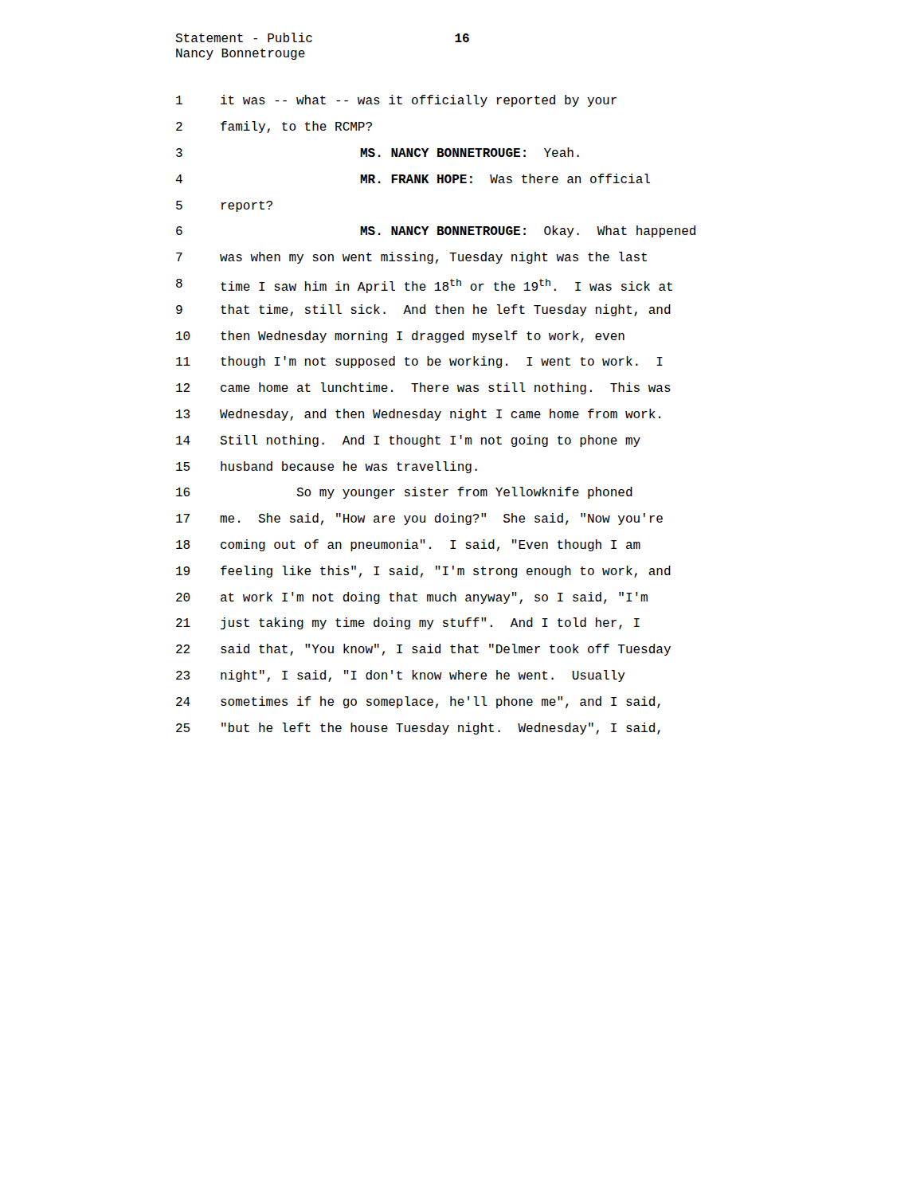Statement - Public
Nancy Bonnetrouge
16
| 1 | it was -- what -- was it officially reported by your |
| 2 | family, to the RCMP? |
| 3 | MS. NANCY BONNETROUGE: Yeah. |
| 4 | MR. FRANK HOPE: Was there an official |
| 5 | report? |
| 6 | MS. NANCY BONNETROUGE: Okay. What happened |
| 7 | was when my son went missing, Tuesday night was the last |
| 8 | time I saw him in April the 18 th or the 19 th . I was sick at |
| 9 | that time, still sick. And then he left Tuesday night, and |
| 10 | then Wednesday morning I dragged myself to work, even |
| 11 | though I'm not supposed to be working. I went to work. I |
| 12 | came home at lunchtime. There was still nothing. This was |
| 13 | Wednesday, and then Wednesday night I came home from work. |
| 14 | Still nothing. And I thought I'm not going to phone my |
| 15 | husband because he was travelling. |
| 16 | So my younger sister from Yellowknife phoned |
| 17 | me. She said, "How are you doing?" She said, "Now you're |
| 18 | coming out of an pneumonia". I said, "Even though I am |
| 19 | feeling like this", I said, "I'm strong enough to work, and |
| 20 | at work I'm not doing that much anyway", so I said, "I'm |
| 21 | just taking my time doing my stuff". And I told her, I |
| 22 | said that, "You know", I said that "Delmer took off Tuesday |
| 23 | night", I said, "I don't know where he went. Usually |
| 24 | sometimes if he go someplace, he'll phone me", and I said, |
| 25 | "but he left the house Tuesday night. Wednesday", I said, |